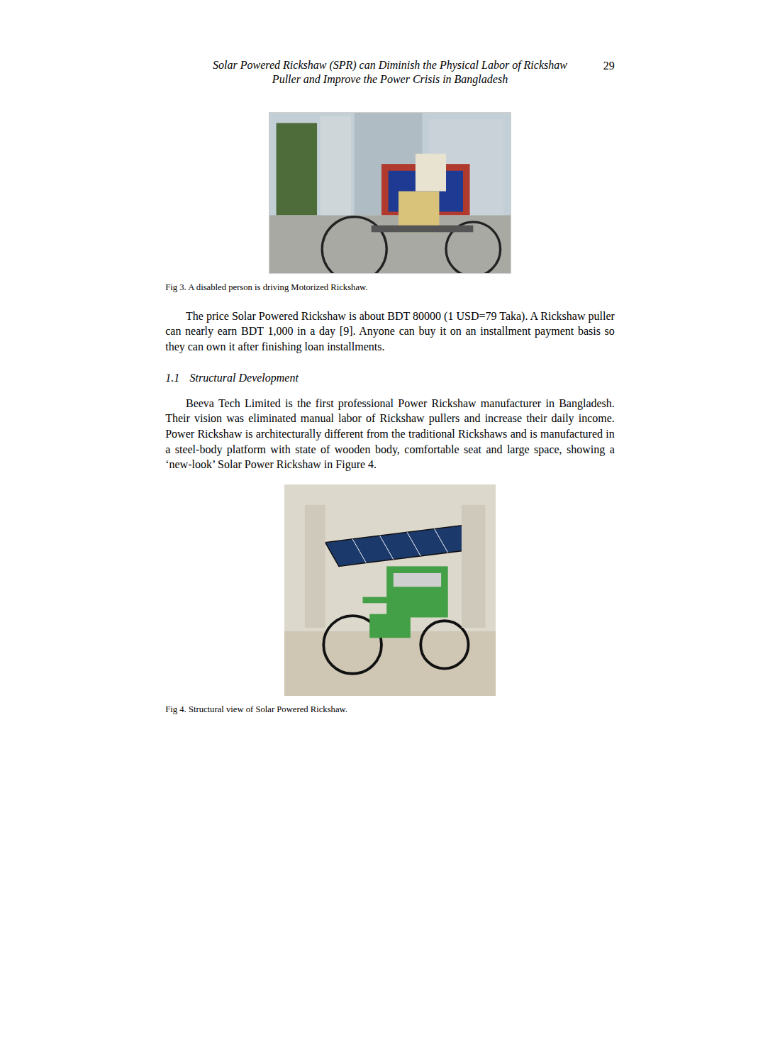Solar Powered Rickshaw (SPR) can Diminish the Physical Labor of Rickshaw Puller and Improve the Power Crisis in Bangladesh
29
Fig 3. A disabled person is driving Motorized Rickshaw.
The price Solar Powered Rickshaw is about BDT 80000 (1 USD=79 Taka). A Rickshaw puller can nearly earn BDT 1,000 in a day [9]. Anyone can buy it on an installment payment basis so they can own it after finishing loan installments.
1.1 Structural Development
Beeva Tech Limited is the first professional Power Rickshaw manufacturer in Bangladesh. Their vision was eliminated manual labor of Rickshaw pullers and increase their daily income. Power Rickshaw is architecturally different from the traditional Rickshaws and is manufactured in a steel-body platform with state of wooden body, comfortable seat and large space, showing a ‘new-look’ Solar Power Rickshaw in Figure 4.
Fig 4. Structural view of Solar Powered Rickshaw.